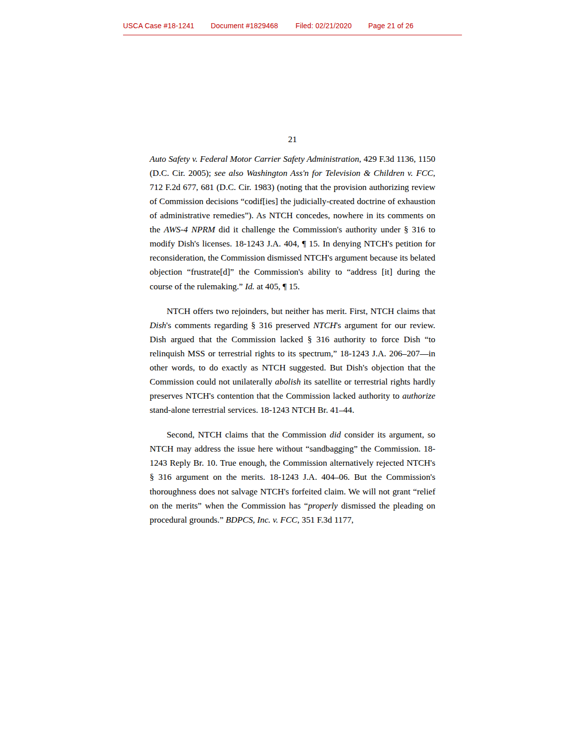USCA Case #18-1241 Document #1829468 Filed: 02/21/2020 Page 21 of 26
21
Auto Safety v. Federal Motor Carrier Safety Administration, 429 F.3d 1136, 1150 (D.C. Cir. 2005); see also Washington Ass'n for Television & Children v. FCC, 712 F.2d 677, 681 (D.C. Cir. 1983) (noting that the provision authorizing review of Commission decisions “codif[ies] the judicially-created doctrine of exhaustion of administrative remedies”). As NTCH concedes, nowhere in its comments on the AWS-4 NPRM did it challenge the Commission's authority under § 316 to modify Dish's licenses. 18-1243 J.A. 404, ¶ 15. In denying NTCH's petition for reconsideration, the Commission dismissed NTCH's argument because its belated objection “frustrate[d]” the Commission's ability to “address [it] during the course of the rulemaking.” Id. at 405, ¶ 15.
NTCH offers two rejoinders, but neither has merit. First, NTCH claims that Dish's comments regarding § 316 preserved NTCH's argument for our review. Dish argued that the Commission lacked § 316 authority to force Dish “to relinquish MSS or terrestrial rights to its spectrum,” 18-1243 J.A. 206–207—in other words, to do exactly as NTCH suggested. But Dish's objection that the Commission could not unilaterally abolish its satellite or terrestrial rights hardly preserves NTCH's contention that the Commission lacked authority to authorize stand-alone terrestrial services. 18-1243 NTCH Br. 41–44.
Second, NTCH claims that the Commission did consider its argument, so NTCH may address the issue here without “sandbagging” the Commission. 18-1243 Reply Br. 10. True enough, the Commission alternatively rejected NTCH's § 316 argument on the merits. 18-1243 J.A. 404–06. But the Commission's thoroughness does not salvage NTCH's forfeited claim. We will not grant “relief on the merits” when the Commission has “properly dismissed the pleading on procedural grounds.” BDPCS, Inc. v. FCC, 351 F.3d 1177,